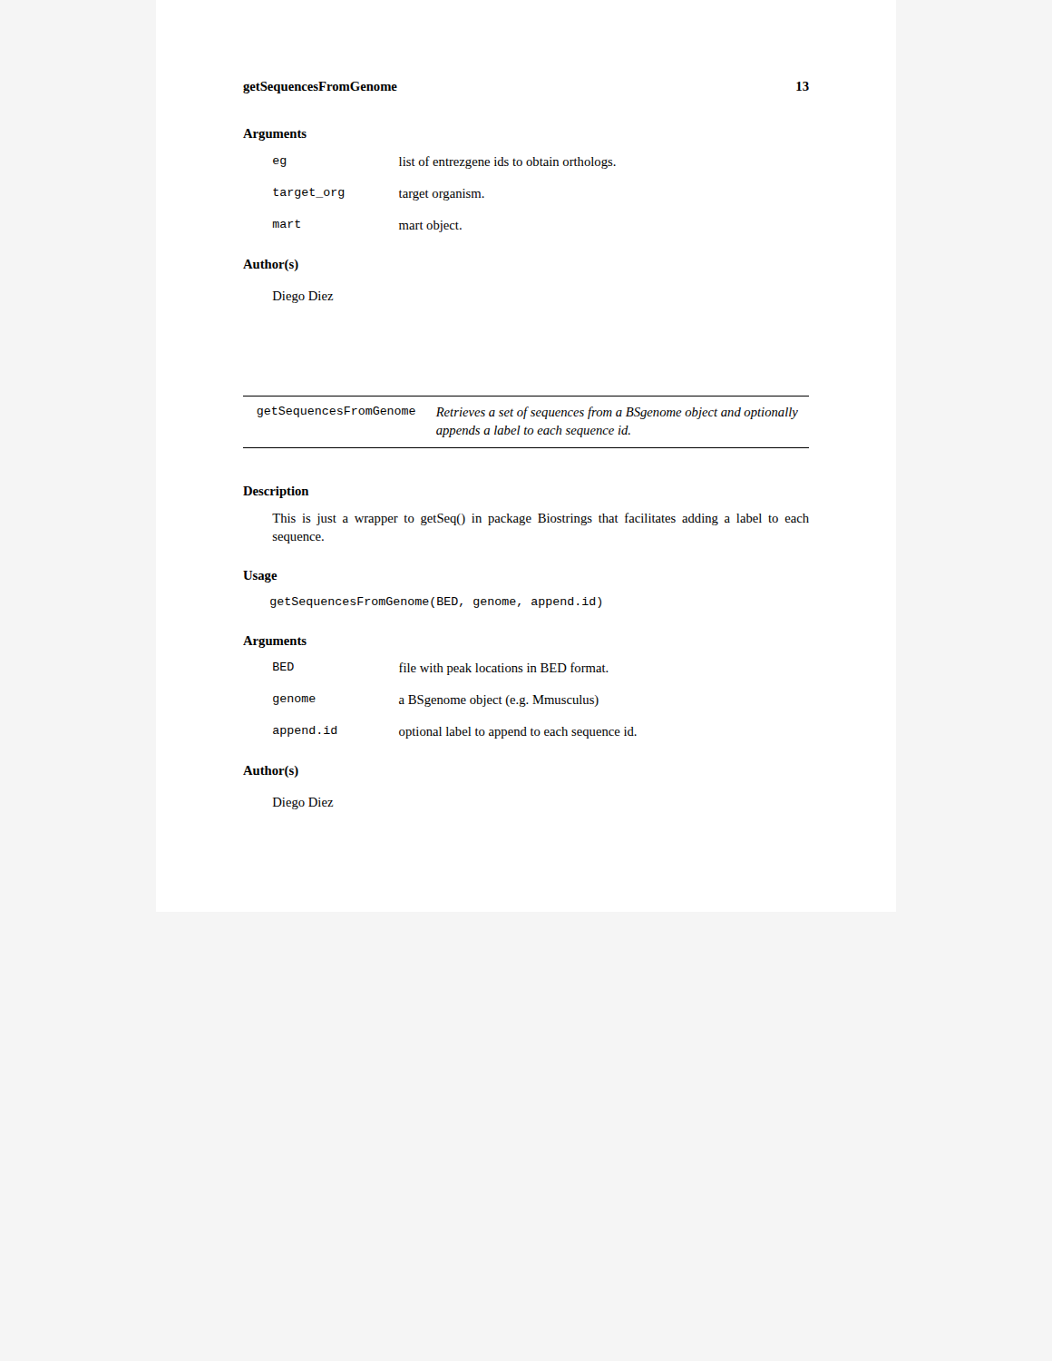getSequencesFromGenome 13
Arguments
eg
list of entrezgene ids to obtain orthologs.
target_org
target organism.
mart
mart object.
Author(s)
Diego Diez
getSequencesFromGenome
Retrieves a set of sequences from a BSgenome object and optionally appends a label to each sequence id.
Description
This is just a wrapper to getSeq() in package Biostrings that facilitates adding a label to each sequence.
Usage
getSequencesFromGenome(BED, genome, append.id)
Arguments
BED
file with peak locations in BED format.
genome
a BSgenome object (e.g. Mmusculus)
append.id
optional label to append to each sequence id.
Author(s)
Diego Diez